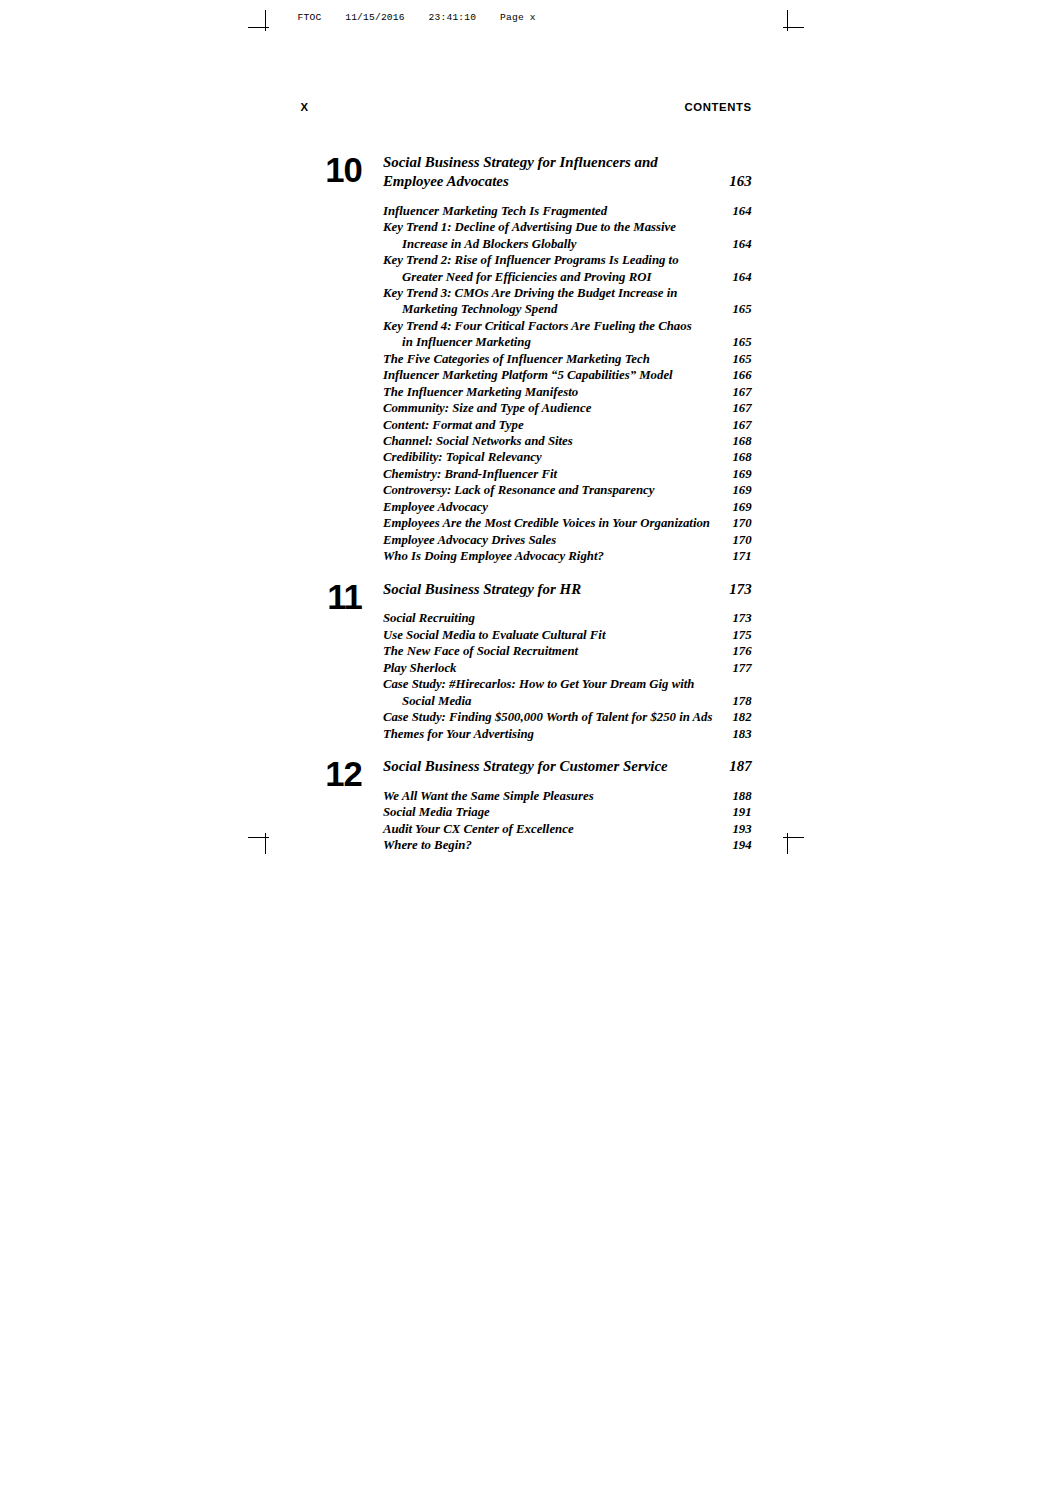FTOC 11/15/2016 23:41:10 Page x
X CONTENTS
10
Social Business Strategy for Influencers and Employee Advocates 163
Influencer Marketing Tech Is Fragmented 164
Key Trend 1: Decline of Advertising Due to the Massive Increase in Ad Blockers Globally 164
Key Trend 2: Rise of Influencer Programs Is Leading to Greater Need for Efficiencies and Proving ROI 164
Key Trend 3: CMOs Are Driving the Budget Increase in Marketing Technology Spend 165
Key Trend 4: Four Critical Factors Are Fueling the Chaos in Influencer Marketing 165
The Five Categories of Influencer Marketing Tech 165
Influencer Marketing Platform “5 Capabilities” Model 166
The Influencer Marketing Manifesto 167
Community: Size and Type of Audience 167
Content: Format and Type 167
Channel: Social Networks and Sites 168
Credibility: Topical Relevancy 168
Chemistry: Brand-Influencer Fit 169
Controversy: Lack of Resonance and Transparency 169
Employee Advocacy 169
Employees Are the Most Credible Voices in Your Organization 170
Employee Advocacy Drives Sales 170
Who Is Doing Employee Advocacy Right?171
11
Social Business Strategy for HR 173
Social Recruiting 173
Use Social Media to Evaluate Cultural Fit 175
The New Face of Social Recruitment 176
Play Sherlock 177
Case Study: #Hirecarlos: How to Get Your Dream Gig with Social Media 178
Case Study: Finding $500,000 Worth of Talent for $250 in Ads 182
Themes for Your Advertising 183
12
Social Business Strategy for Customer Service 187
We All Want the Same Simple Pleasures 188
Social Media Triage 191
Audit Your CX Center of Excellence 193
Where to Begin?194